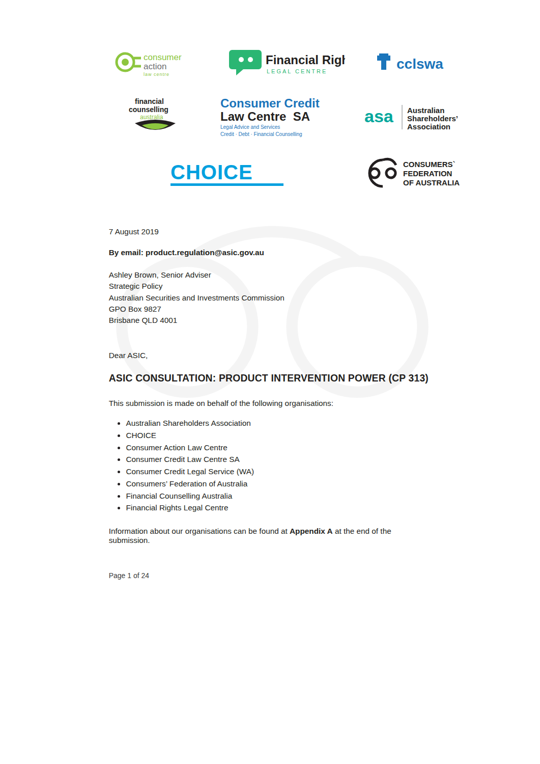| consumer action law centre | Financial Rights LEGAL CENTRE | cclswa |
| financial counselling australia | Consumer Credit Law Centre SA Legal Advice and Services Credit · Debt · Financial Counselling | asa Australian Shareholders’ Association |
| CHOICE | CONSUMERS` FEDERATION OF AUSTRALIA |
7 August 2019
By email: product.regulation@asic.gov.au
Ashley Brown, Senior Adviser
Strategic Policy
Australian Securities and Investments Commission
GPO Box 9827
Brisbane QLD 4001
Dear ASIC,
ASIC CONSULTATION: PRODUCT INTERVENTION POWER (CP 313)
This submission is made on behalf of the following organisations:
Australian Shareholders Association
CHOICE
Consumer Action Law Centre
Consumer Credit Law Centre SA
Consumer Credit Legal Service (WA)
Consumers’ Federation of Australia
Financial Counselling Australia
Financial Rights Legal Centre
Information about our organisations can be found at Appendix A at the end of the submission.
Page 1 of 24